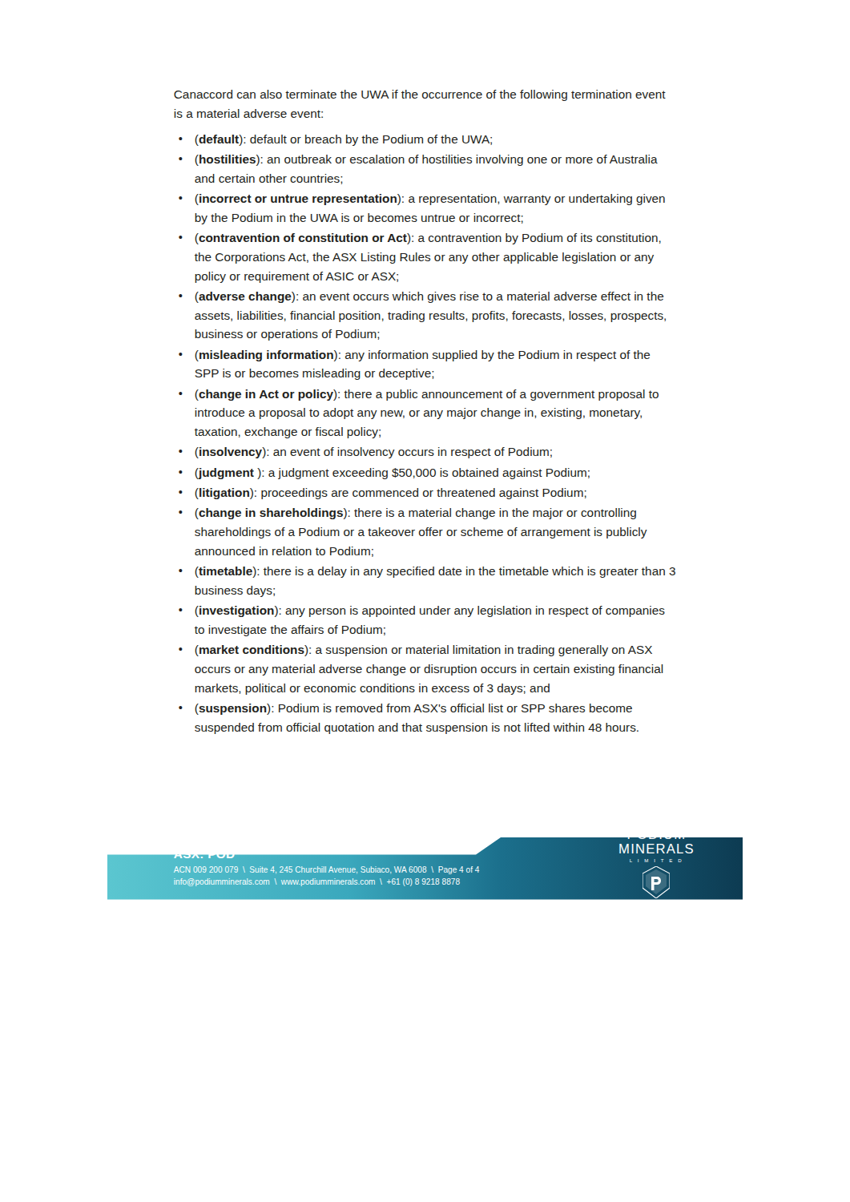Canaccord can also terminate the UWA if the occurrence of the following termination event is a material adverse event:
(default): default or breach by the Podium of the UWA;
(hostilities): an outbreak or escalation of hostilities involving one or more of Australia and certain other countries;
(incorrect or untrue representation): a representation, warranty or undertaking given by the Podium in the UWA is or becomes untrue or incorrect;
(contravention of constitution or Act): a contravention by Podium of its constitution, the Corporations Act, the ASX Listing Rules or any other applicable legislation or any policy or requirement of ASIC or ASX;
(adverse change): an event occurs which gives rise to a material adverse effect in the assets, liabilities, financial position, trading results, profits, forecasts, losses, prospects, business or operations of Podium;
(misleading information): any information supplied by the Podium in respect of the SPP is or becomes misleading or deceptive;
(change in Act or policy): there a public announcement of a government proposal to introduce a proposal to adopt any new, or any major change in, existing, monetary, taxation, exchange or fiscal policy;
(insolvency): an event of insolvency occurs in respect of Podium;
(judgment ): a judgment exceeding $50,000 is obtained against Podium;
(litigation): proceedings are commenced or threatened against Podium;
(change in shareholdings): there is a material change in the major or controlling shareholdings of a Podium or a takeover offer or scheme of arrangement is publicly announced in relation to Podium;
(timetable): there is a delay in any specified date in the timetable which is greater than 3 business days;
(investigation): any person is appointed under any legislation in respect of companies to investigate the affairs of Podium;
(market conditions): a suspension or material limitation in trading generally on ASX occurs or any material adverse change or disruption occurs in certain existing financial markets, political or economic conditions in excess of 3 days; and
(suspension): Podium is removed from ASX's official list or SPP shares become suspended from official quotation and that suspension is not lifted within 48 hours.
ASX: POD
ACN 009 200 079 \ Suite 4, 245 Churchill Avenue, Subiaco, WA 6008 \ Page 4 of 4
info@podiumminerals.com \ www.podiumminerals.com \ +61 (0) 8 9218 8878
PODIUM
MINERALS
L I M I T E D